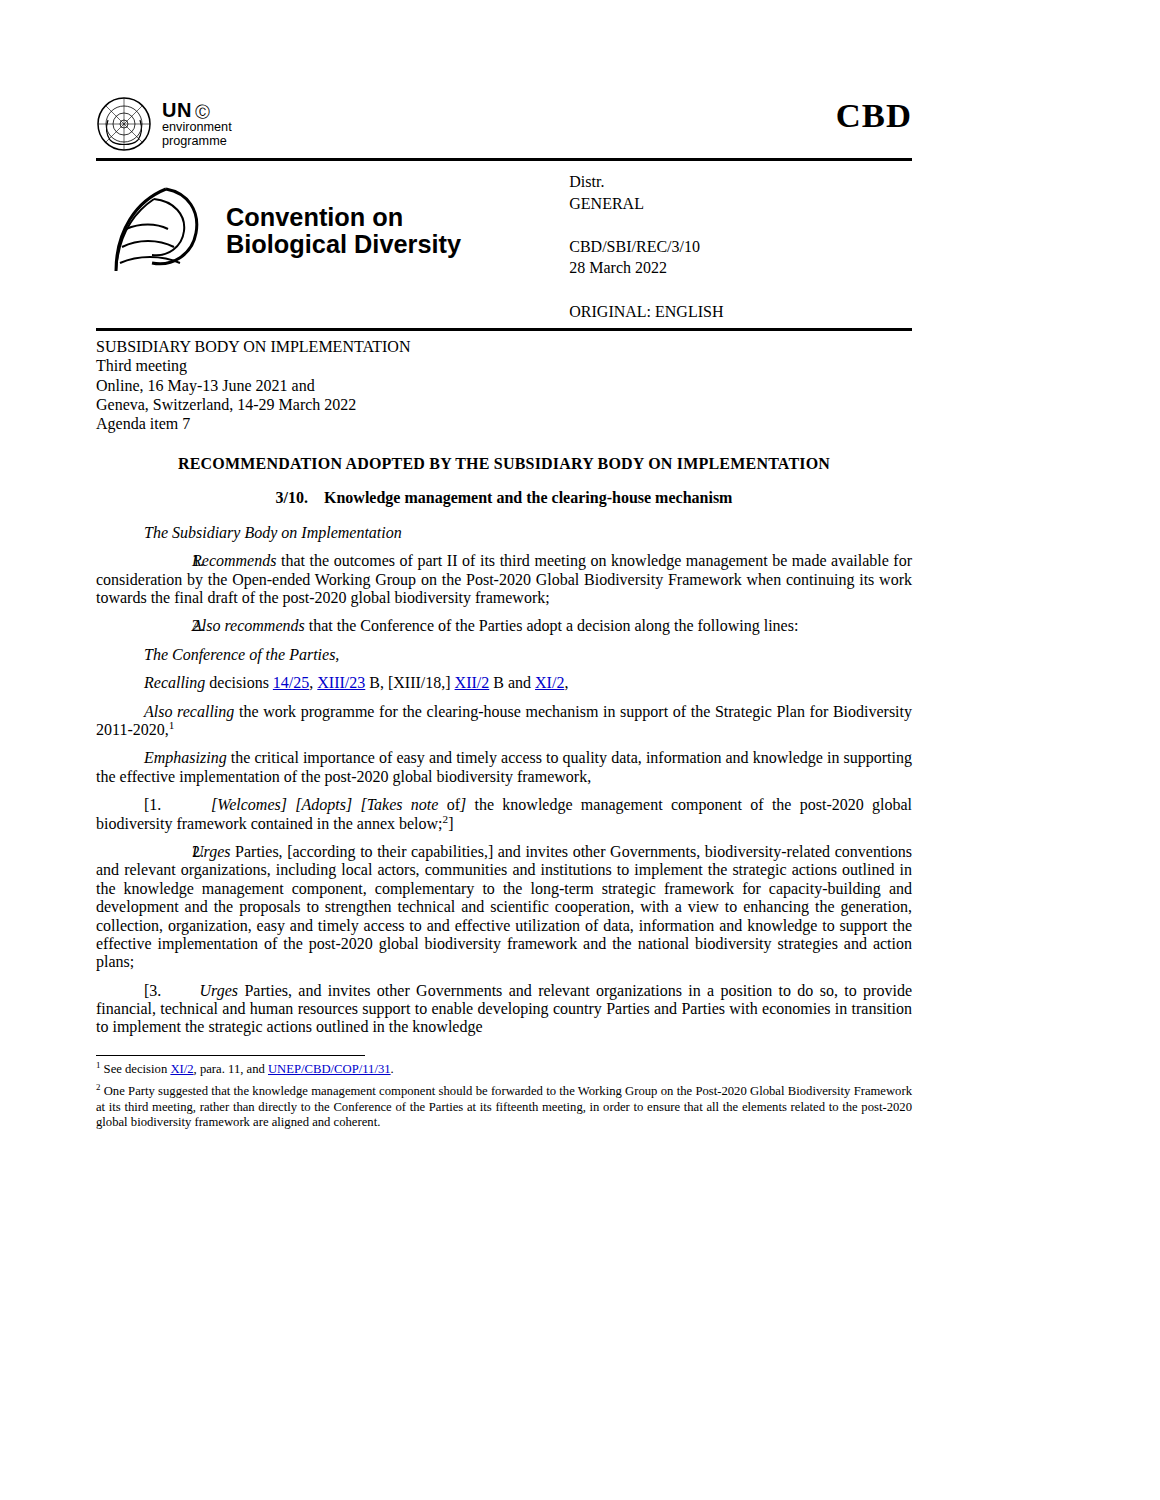| UN Ⓒ environment programme | CBD |
| Convention on Biological Diversity | Distr. GENERAL CBD/SBI/REC/3/10 28 March 2022 ORIGINAL: ENGLISH |
SUBSIDIARY BODY ON IMPLEMENTATION
Third meeting
Online, 16 May-13 June 2021 and
Geneva, Switzerland, 14-29 March 2022
Agenda item 7
RECOMMENDATION ADOPTED BY THE SUBSIDIARY BODY ON IMPLEMENTATION
3/10. Knowledge management and the clearing-house mechanism
The Subsidiary Body on Implementation
1. Recommends that the outcomes of part II of its third meeting on knowledge management be made available for consideration by the Open-ended Working Group on the Post-2020 Global Biodiversity Framework when continuing its work towards the final draft of the post-2020 global biodiversity framework;
2. Also recommends that the Conference of the Parties adopt a decision along the following lines:
The Conference of the Parties,
Recalling decisions 14/25, XIII/23 B, [XIII/18,] XII/2 B and XI/2,
Also recalling the work programme for the clearing-house mechanism in support of the Strategic Plan for Biodiversity 2011-2020,1
Emphasizing the critical importance of easy and timely access to quality data, information and knowledge in supporting the effective implementation of the post-2020 global biodiversity framework,
[1. [Welcomes] [Adopts] [Takes note of] the knowledge management component of the post-2020 global biodiversity framework contained in the annex below;2]
2. Urges Parties, [according to their capabilities,] and invites other Governments, biodiversity-related conventions and relevant organizations, including local actors, communities and institutions to implement the strategic actions outlined in the knowledge management component, complementary to the long-term strategic framework for capacity-building and development and the proposals to strengthen technical and scientific cooperation, with a view to enhancing the generation, collection, organization, easy and timely access to and effective utilization of data, information and knowledge to support the effective implementation of the post-2020 global biodiversity framework and the national biodiversity strategies and action plans;
[3. Urges Parties, and invites other Governments and relevant organizations in a position to do so, to provide financial, technical and human resources support to enable developing country Parties and Parties with economies in transition to implement the strategic actions outlined in the knowledge
1 See decision XI/2, para. 11, and UNEP/CBD/COP/11/31.
2 One Party suggested that the knowledge management component should be forwarded to the Working Group on the Post-2020 Global Biodiversity Framework at its third meeting, rather than directly to the Conference of the Parties at its fifteenth meeting, in order to ensure that all the elements related to the post-2020 global biodiversity framework are aligned and coherent.